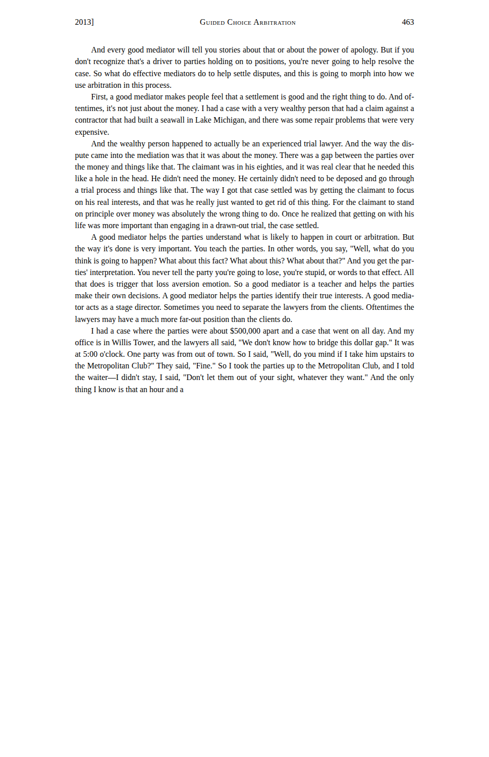2013] Guided Choice Arbitration 463
And every good mediator will tell you stories about that or about the power of apology. But if you don't recognize that's a driver to parties holding on to positions, you're never going to help resolve the case. So what do effective mediators do to help settle disputes, and this is going to morph into how we use arbitration in this process.
First, a good mediator makes people feel that a settlement is good and the right thing to do. And oftentimes, it's not just about the money. I had a case with a very wealthy person that had a claim against a contractor that had built a seawall in Lake Michigan, and there was some repair problems that were very expensive.
And the wealthy person happened to actually be an experienced trial lawyer. And the way the dispute came into the mediation was that it was about the money. There was a gap between the parties over the money and things like that. The claimant was in his eighties, and it was real clear that he needed this like a hole in the head. He didn't need the money. He certainly didn't need to be deposed and go through a trial process and things like that. The way I got that case settled was by getting the claimant to focus on his real interests, and that was he really just wanted to get rid of this thing. For the claimant to stand on principle over money was absolutely the wrong thing to do. Once he realized that getting on with his life was more important than engaging in a drawn-out trial, the case settled.
A good mediator helps the parties understand what is likely to happen in court or arbitration. But the way it's done is very important. You teach the parties. In other words, you say, "Well, what do you think is going to happen? What about this fact? What about this? What about that?" And you get the parties' interpretation. You never tell the party you're going to lose, you're stupid, or words to that effect. All that does is trigger that loss aversion emotion. So a good mediator is a teacher and helps the parties make their own decisions. A good mediator helps the parties identify their true interests. A good mediator acts as a stage director. Sometimes you need to separate the lawyers from the clients. Oftentimes the lawyers may have a much more far-out position than the clients do.
I had a case where the parties were about $500,000 apart and a case that went on all day. And my office is in Willis Tower, and the lawyers all said, "We don't know how to bridge this dollar gap." It was at 5:00 o'clock. One party was from out of town. So I said, "Well, do you mind if I take him upstairs to the Metropolitan Club?" They said, "Fine." So I took the parties up to the Metropolitan Club, and I told the waiter—I didn't stay, I said, "Don't let them out of your sight, whatever they want." And the only thing I know is that an hour and a